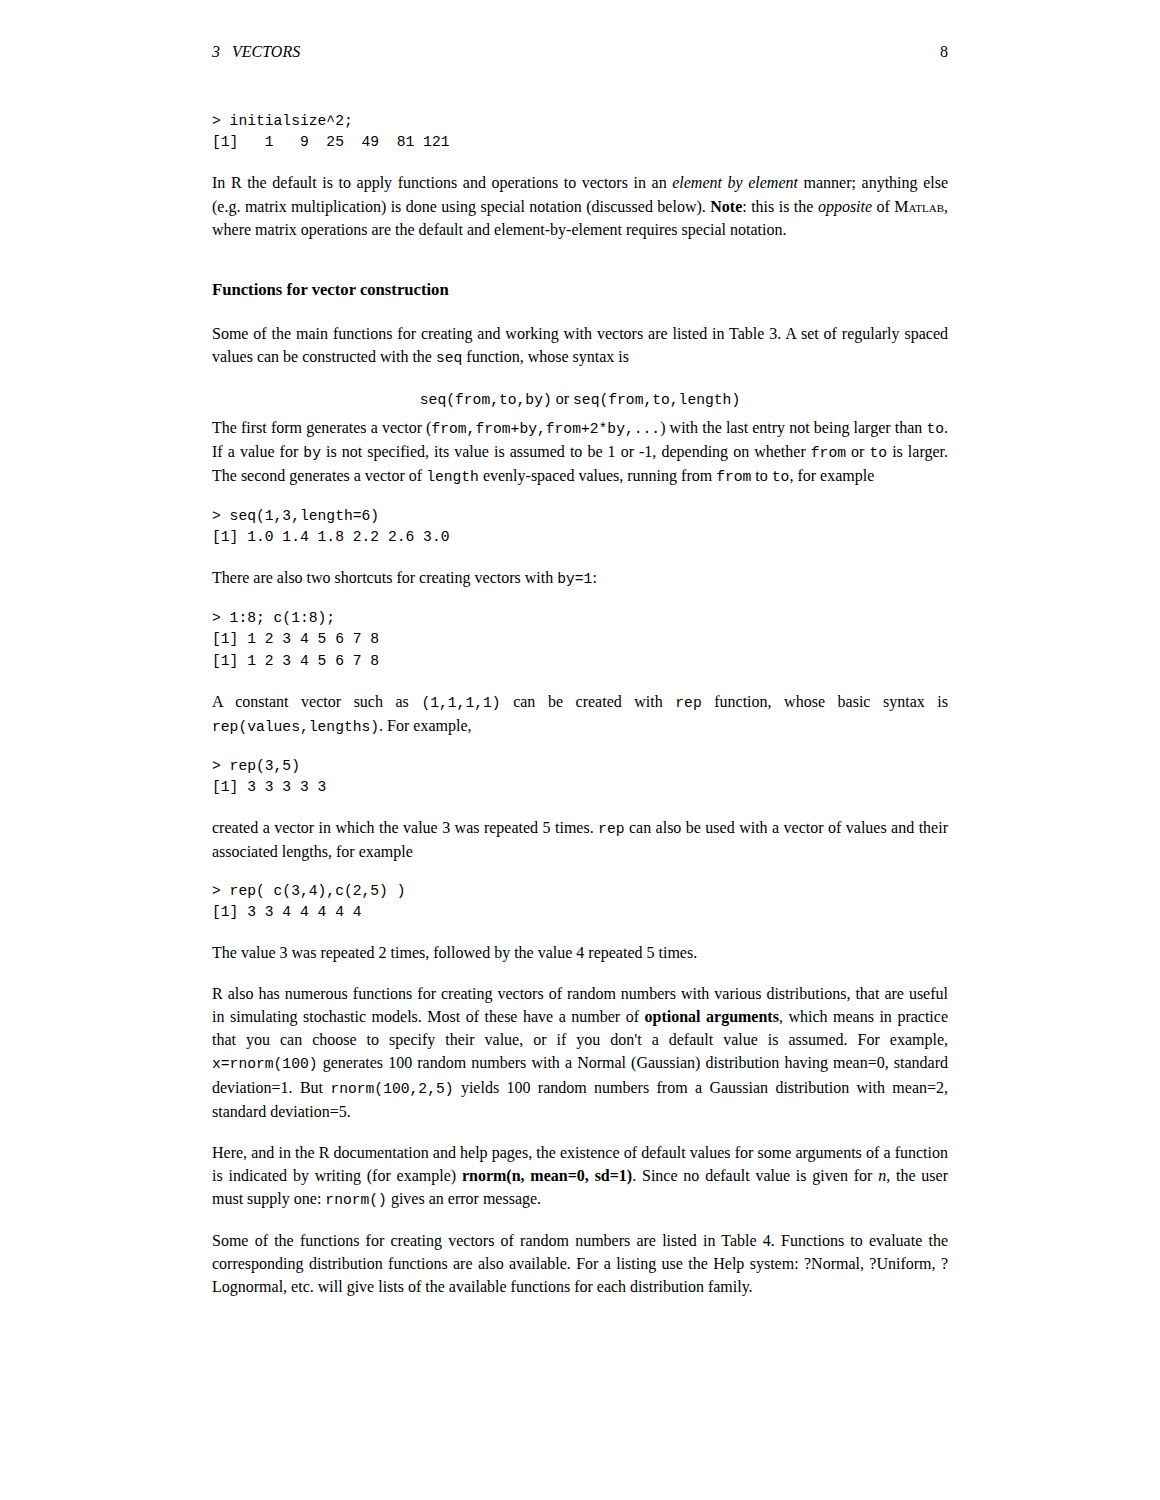3 VECTORS 8
> initialsize^2;
[1]   1   9  25  49  81 121
In R the default is to apply functions and operations to vectors in an element by element manner; anything else (e.g. matrix multiplication) is done using special notation (discussed below). Note: this is the opposite of Matlab, where matrix operations are the default and element-by-element requires special notation.
Functions for vector construction
Some of the main functions for creating and working with vectors are listed in Table 3. A set of regularly spaced values can be constructed with the seq function, whose syntax is
seq(from,to,by) or seq(from,to,length)
The first form generates a vector (from,from+by,from+2*by,...) with the last entry not being larger than to. If a value for by is not specified, its value is assumed to be 1 or -1, depending on whether from or to is larger. The second generates a vector of length evenly-spaced values, running from from to to, for example
> seq(1,3,length=6)
[1] 1.0 1.4 1.8 2.2 2.6 3.0
There are also two shortcuts for creating vectors with by=1:
> 1:8; c(1:8);
[1] 1 2 3 4 5 6 7 8
[1] 1 2 3 4 5 6 7 8
A constant vector such as (1,1,1,1) can be created with rep function, whose basic syntax is rep(values,lengths). For example,
> rep(3,5)
[1] 3 3 3 3 3
created a vector in which the value 3 was repeated 5 times. rep can also be used with a vector of values and their associated lengths, for example
> rep( c(3,4),c(2,5) )
[1] 3 3 4 4 4 4 4
The value 3 was repeated 2 times, followed by the value 4 repeated 5 times.
R also has numerous functions for creating vectors of random numbers with various distributions, that are useful in simulating stochastic models. Most of these have a number of optional arguments, which means in practice that you can choose to specify their value, or if you don't a default value is assumed. For example, x=rnorm(100) generates 100 random numbers with a Normal (Gaussian) distribution having mean=0, standard deviation=1. But rnorm(100,2,5) yields 100 random numbers from a Gaussian distribution with mean=2, standard deviation=5.
Here, and in the R documentation and help pages, the existence of default values for some arguments of a function is indicated by writing (for example) rnorm(n, mean=0, sd=1). Since no default value is given for n, the user must supply one: rnorm() gives an error message.
Some of the functions for creating vectors of random numbers are listed in Table 4. Functions to evaluate the corresponding distribution functions are also available. For a listing use the Help system: ?Normal, ?Uniform, ?Lognormal, etc. will give lists of the available functions for each distribution family.